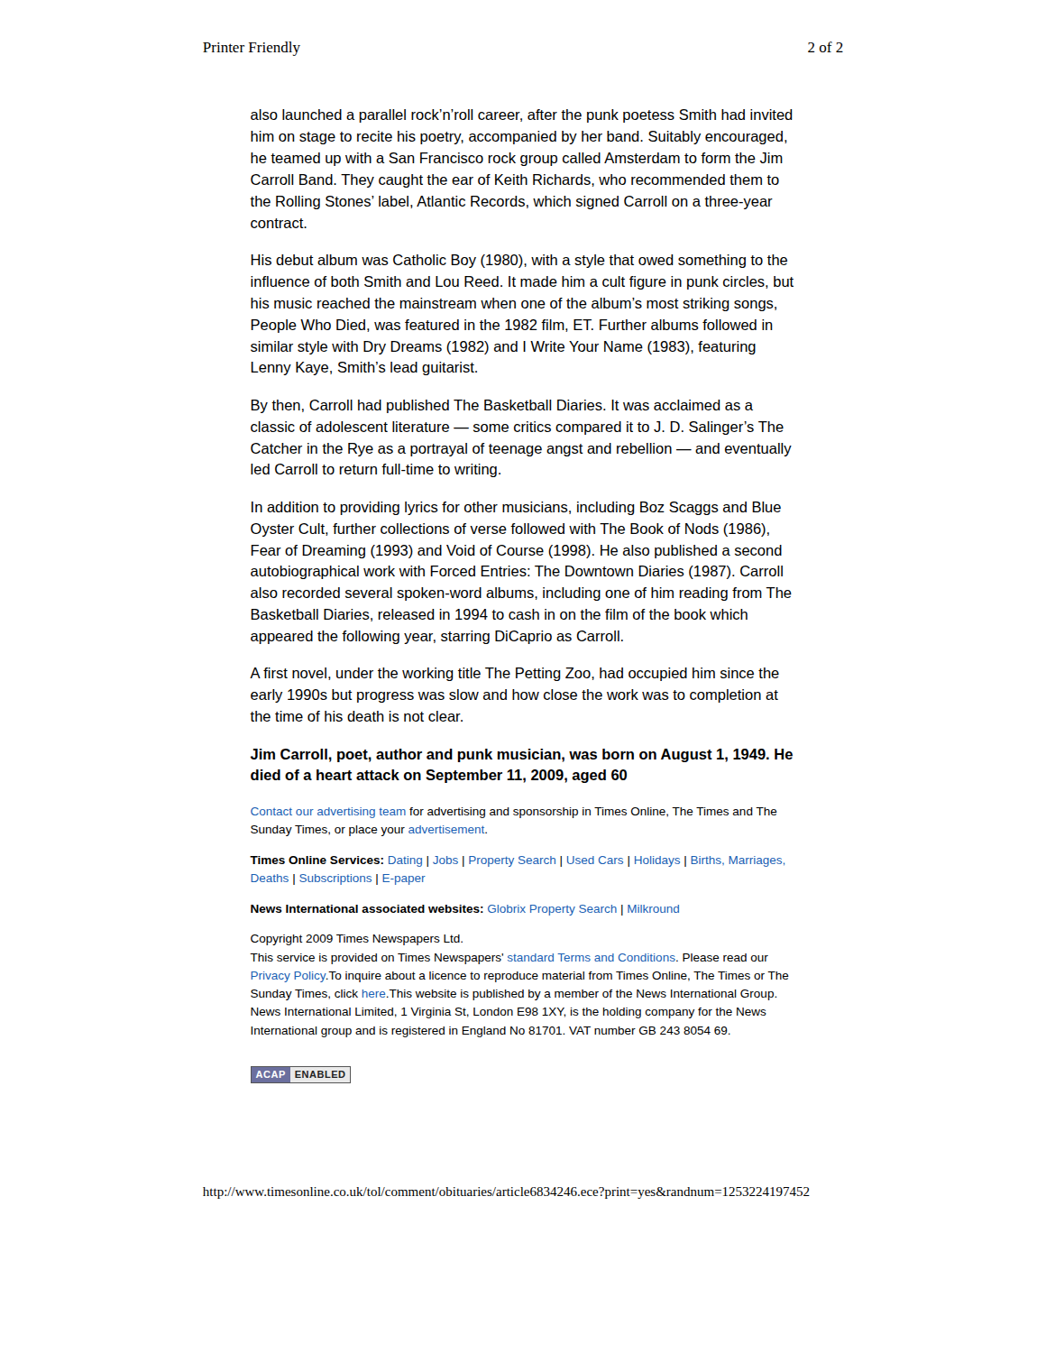Printer Friendly
2 of 2
also launched a parallel rock’n’roll career, after the punk poetess Smith had invited him on stage to recite his poetry, accompanied by her band. Suitably encouraged, he teamed up with a San Francisco rock group called Amsterdam to form the Jim Carroll Band. They caught the ear of Keith Richards, who recommended them to the Rolling Stones’ label, Atlantic Records, which signed Carroll on a three-year contract.
His debut album was Catholic Boy (1980), with a style that owed something to the influence of both Smith and Lou Reed. It made him a cult figure in punk circles, but his music reached the mainstream when one of the album’s most striking songs, People Who Died, was featured in the 1982 film, ET. Further albums followed in similar style with Dry Dreams (1982) and I Write Your Name (1983), featuring Lenny Kaye, Smith’s lead guitarist.
By then, Carroll had published The Basketball Diaries. It was acclaimed as a classic of adolescent literature — some critics compared it to J. D. Salinger’s The Catcher in the Rye as a portrayal of teenage angst and rebellion — and eventually led Carroll to return full-time to writing.
In addition to providing lyrics for other musicians, including Boz Scaggs and Blue Oyster Cult, further collections of verse followed with The Book of Nods (1986), Fear of Dreaming (1993) and Void of Course (1998). He also published a second autobiographical work with Forced Entries: The Downtown Diaries (1987). Carroll also recorded several spoken-word albums, including one of him reading from The Basketball Diaries, released in 1994 to cash in on the film of the book which appeared the following year, starring DiCaprio as Carroll.
A first novel, under the working title The Petting Zoo, had occupied him since the early 1990s but progress was slow and how close the work was to completion at the time of his death is not clear.
Jim Carroll, poet, author and punk musician, was born on August 1, 1949. He died of a heart attack on September 11, 2009, aged 60
Contact our advertising team for advertising and sponsorship in Times Online, The Times and The Sunday Times, or place your advertisement.
Times Online Services: Dating | Jobs | Property Search | Used Cars | Holidays | Births, Marriages, Deaths | Subscriptions | E-paper
News International associated websites: Globrix Property Search | Milkround
Copyright 2009 Times Newspapers Ltd.
This service is provided on Times Newspapers' standard Terms and Conditions. Please read our Privacy Policy.To inquire about a licence to reproduce material from Times Online, The Times or The Sunday Times, click here.This website is published by a member of the News International Group. News International Limited, 1 Virginia St, London E98 1XY, is the holding company for the News International group and is registered in England No 81701. VAT number GB 243 8054 69.
ACAP ENABLED
http://www.timesonline.co.uk/tol/comment/obituaries/article6834246.ece?print=yes&randnum=1253224197452